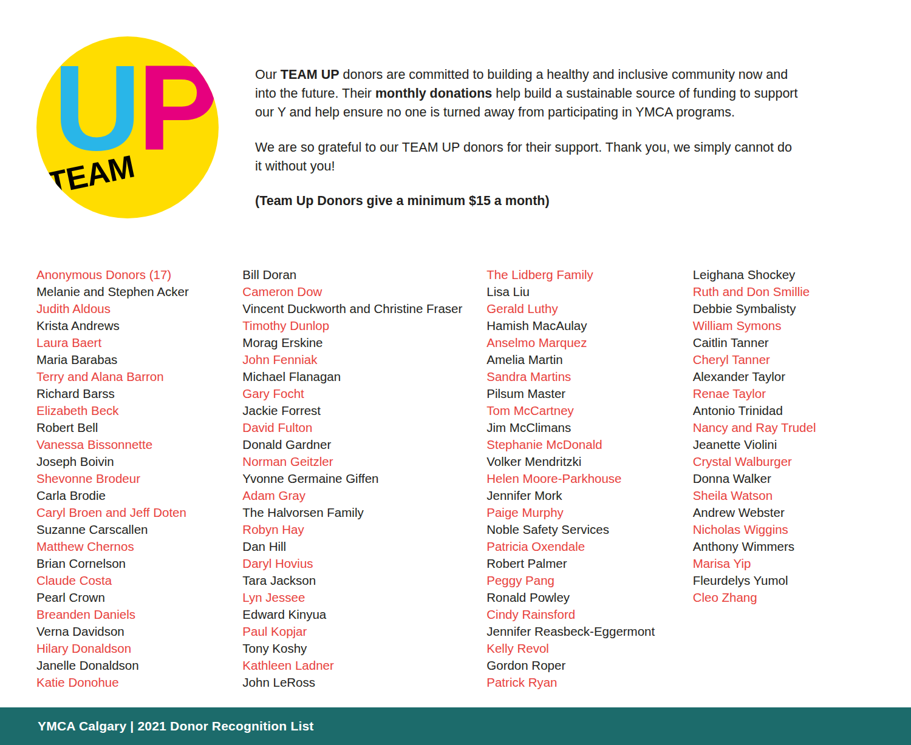UP
TEAM
Our TEAM UP donors are committed to building a healthy and inclusive community now and into the future. Their monthly donations help build a sustainable source of funding to support our Y and help ensure no one is turned away from participating in YMCA programs.
We are so grateful to our TEAM UP donors for their support. Thank you, we simply cannot do it without you!
(Team Up Donors give a minimum $15 a month)
Anonymous Donors (17)
Melanie and Stephen Acker
Judith Aldous
Krista Andrews
Laura Baert
Maria Barabas
Terry and Alana Barron
Richard Barss
Elizabeth Beck
Robert Bell
Vanessa Bissonnette
Joseph Boivin
Shevonne Brodeur
Carla Brodie
Caryl Broen and Jeff Doten
Suzanne Carscallen
Matthew Chernos
Brian Cornelson
Claude Costa
Pearl Crown
Breanden Daniels
Verna Davidson
Hilary Donaldson
Janelle Donaldson
Katie Donohue
Bill Doran
Cameron Dow
Vincent Duckworth and Christine Fraser
Timothy Dunlop
Morag Erskine
John Fenniak
Michael Flanagan
Gary Focht
Jackie Forrest
David Fulton
Donald Gardner
Norman Geitzler
Yvonne Germaine Giffen
Adam Gray
The Halvorsen Family
Robyn Hay
Dan Hill
Daryl Hovius
Tara Jackson
Lyn Jessee
Edward Kinyua
Paul Kopjar
Tony Koshy
Kathleen Ladner
John LeRoss
The Lidberg Family
Lisa Liu
Gerald Luthy
Hamish MacAulay
Anselmo Marquez
Amelia Martin
Sandra Martins
Pilsum Master
Tom McCartney
Jim McClimans
Stephanie McDonald
Volker Mendritzki
Helen Moore-Parkhouse
Jennifer Mork
Paige Murphy
Noble Safety Services
Patricia Oxendale
Robert Palmer
Peggy Pang
Ronald Powley
Cindy Rainsford
Jennifer Reasbeck-Eggermont
Kelly Revol
Gordon Roper
Patrick Ryan
Leighana Shockey
Ruth and Don Smillie
Debbie Symbalisty
William Symons
Caitlin Tanner
Cheryl Tanner
Alexander Taylor
Renae Taylor
Antonio Trinidad
Nancy and Ray Trudel
Jeanette Violini
Crystal Walburger
Donna Walker
Sheila Watson
Andrew Webster
Nicholas Wiggins
Anthony Wimmers
Marisa Yip
Fleurdelys Yumol
Cleo Zhang
YMCA Calgary | 2021 Donor Recognition List